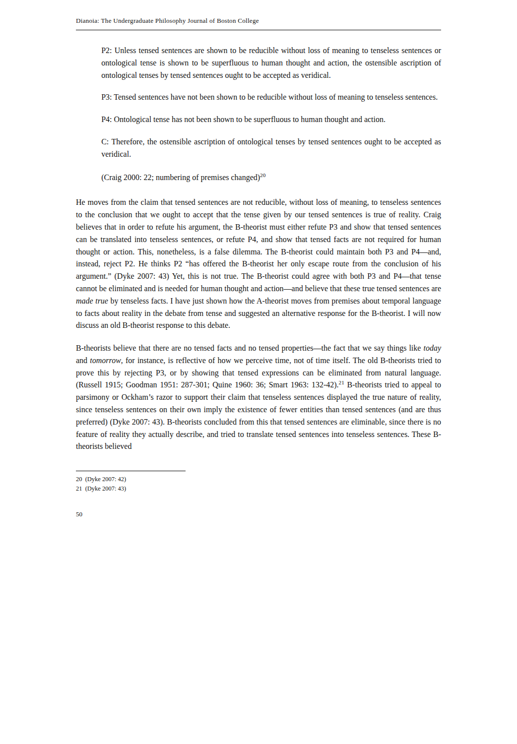Dianoia: The Undergraduate Philosophy Journal of Boston College
P2: Unless tensed sentences are shown to be reducible without loss of meaning to tenseless sentences or ontological tense is shown to be superfluous to human thought and action, the ostensible ascription of ontological tenses by tensed sentences ought to be accepted as veridical.
P3: Tensed sentences have not been shown to be reducible without loss of meaning to tenseless sentences.
P4: Ontological tense has not been shown to be superfluous to human thought and action.
C: Therefore, the ostensible ascription of ontological tenses by tensed sentences ought to be accepted as veridical.
(Craig 2000: 22; numbering of premises changed)20
He moves from the claim that tensed sentences are not reducible, without loss of meaning, to tenseless sentences to the conclusion that we ought to accept that the tense given by our tensed sentences is true of reality. Craig believes that in order to refute his argument, the B-theorist must either refute P3 and show that tensed sentences can be translated into tenseless sentences, or refute P4, and show that tensed facts are not required for human thought or action. This, nonetheless, is a false dilemma. The B-theorist could maintain both P3 and P4—and, instead, reject P2. He thinks P2 “has offered the B-theorist her only escape route from the conclusion of his argument.” (Dyke 2007: 43) Yet, this is not true. The B-theorist could agree with both P3 and P4—that tense cannot be eliminated and is needed for human thought and action—and believe that these true tensed sentences are made true by tenseless facts. I have just shown how the A-theorist moves from premises about temporal language to facts about reality in the debate from tense and suggested an alternative response for the B-theorist. I will now discuss an old B-theorist response to this debate.
B-theorists believe that there are no tensed facts and no tensed properties—the fact that we say things like today and tomorrow, for instance, is reflective of how we perceive time, not of time itself. The old B-theorists tried to prove this by rejecting P3, or by showing that tensed expressions can be eliminated from natural language. (Russell 1915; Goodman 1951: 287-301; Quine 1960: 36; Smart 1963: 132-42).21 B-theorists tried to appeal to parsimony or Ockham’s razor to support their claim that tenseless sentences displayed the true nature of reality, since tenseless sentences on their own imply the existence of fewer entities than tensed sentences (and are thus preferred) (Dyke 2007: 43). B-theorists concluded from this that tensed sentences are eliminable, since there is no feature of reality they actually describe, and tried to translate tensed sentences into tenseless sentences. These B-theorists believed
20 (Dyke 2007: 42)
21 (Dyke 2007: 43)
50